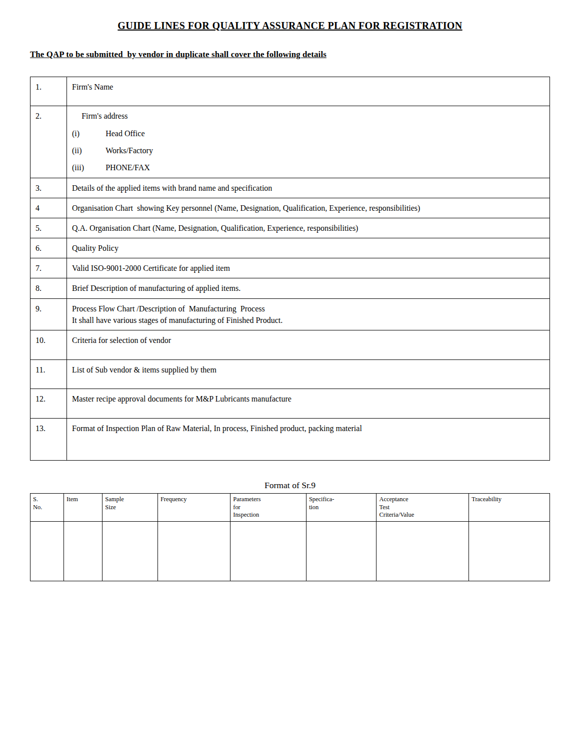GUIDE LINES FOR QUALITY ASSURANCE PLAN FOR REGISTRATION
The QAP to be submitted by vendor in duplicate shall cover the following details
| 1. | Firm's Name |
| 2. | Firm's address (i) Head Office (ii) Works/Factory (iii) PHONE/FAX |
| 3. | Details of the applied items with brand name and specification |
| 4 | Organisation Chart showing Key personnel (Name, Designation, Qualification, Experience, responsibilities) |
| 5. | Q.A. Organisation Chart (Name, Designation, Qualification, Experience, responsibilities) |
| 6. | Quality Policy |
| 7. | Valid ISO-9001-2000 Certificate for applied item |
| 8. | Brief Description of manufacturing of applied items. |
| 9. | Process Flow Chart /Description of Manufacturing Process It shall have various stages of manufacturing of Finished Product. |
| 10. | Criteria for selection of vendor |
| 11. | List of Sub vendor & items supplied by them |
| 12. | Master recipe approval documents for M&P Lubricants manufacture |
| 13. | Format of Inspection Plan of Raw Material, In process, Finished product, packing material |
Format of Sr.9
| S. No. | Item | Sample Size | Frequency | Parameters for Inspection | Specifica- tion | Acceptance Test Criteria/Value | Traceability |
| --- | --- | --- | --- | --- | --- | --- | --- |